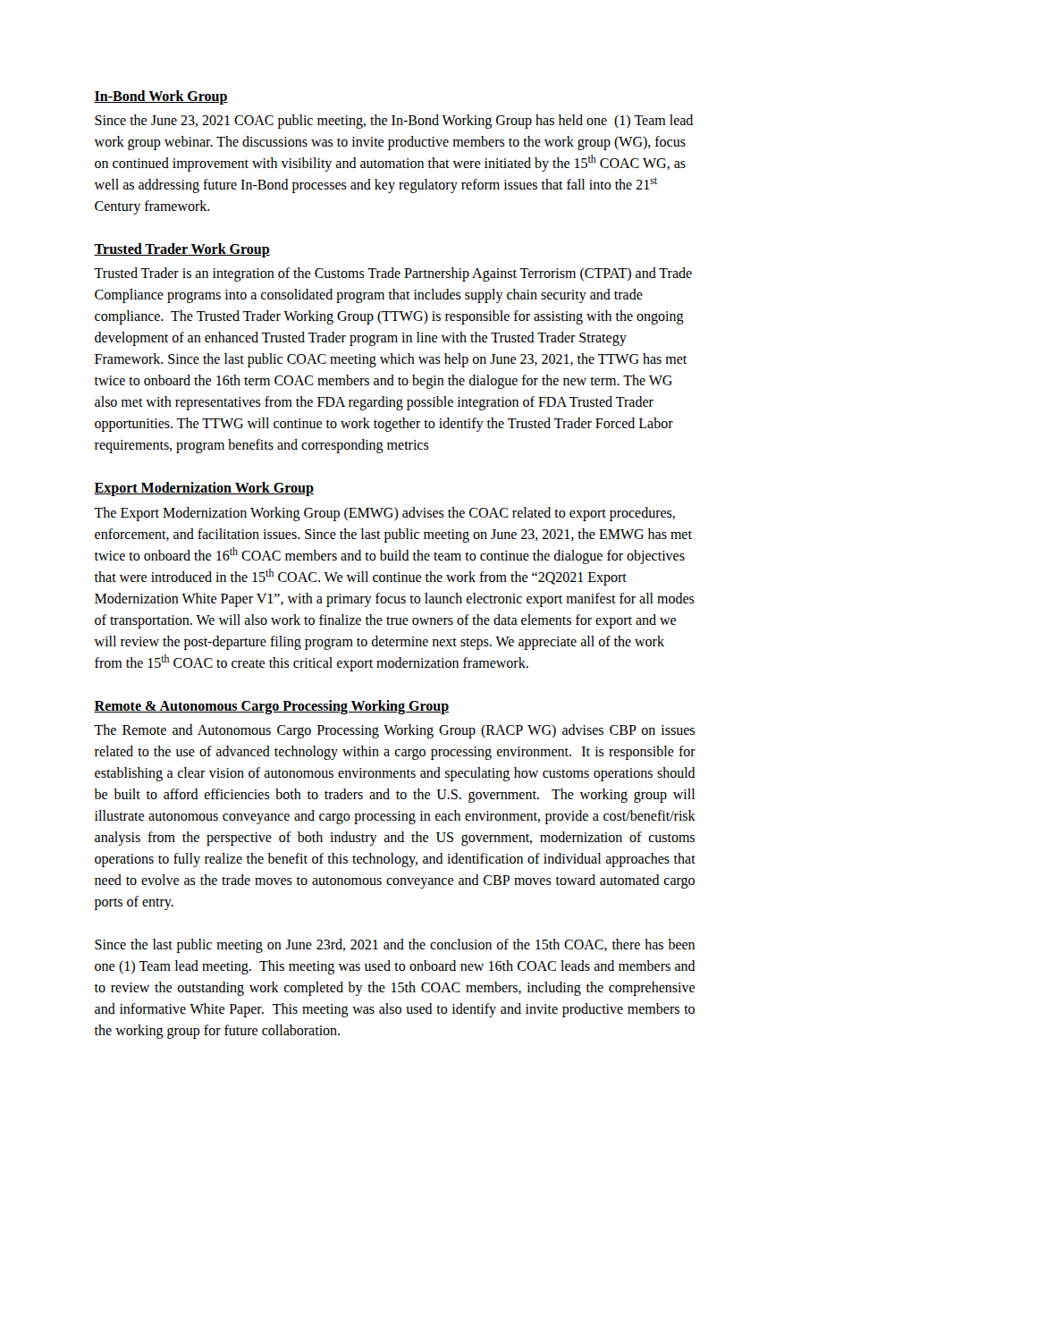In-Bond Work Group
Since the June 23, 2021 COAC public meeting, the In-Bond Working Group has held one (1) Team lead work group webinar. The discussions was to invite productive members to the work group (WG), focus on continued improvement with visibility and automation that were initiated by the 15th COAC WG, as well as addressing future In-Bond processes and key regulatory reform issues that fall into the 21st Century framework.
Trusted Trader Work Group
Trusted Trader is an integration of the Customs Trade Partnership Against Terrorism (CTPAT) and Trade Compliance programs into a consolidated program that includes supply chain security and trade compliance. The Trusted Trader Working Group (TTWG) is responsible for assisting with the ongoing development of an enhanced Trusted Trader program in line with the Trusted Trader Strategy Framework. Since the last public COAC meeting which was help on June 23, 2021, the TTWG has met twice to onboard the 16th term COAC members and to begin the dialogue for the new term. The WG also met with representatives from the FDA regarding possible integration of FDA Trusted Trader opportunities. The TTWG will continue to work together to identify the Trusted Trader Forced Labor requirements, program benefits and corresponding metrics
Export Modernization Work Group
The Export Modernization Working Group (EMWG) advises the COAC related to export procedures, enforcement, and facilitation issues. Since the last public meeting on June 23, 2021, the EMWG has met twice to onboard the 16th COAC members and to build the team to continue the dialogue for objectives that were introduced in the 15th COAC. We will continue the work from the “2Q2021 Export Modernization White Paper V1”, with a primary focus to launch electronic export manifest for all modes of transportation. We will also work to finalize the true owners of the data elements for export and we will review the post-departure filing program to determine next steps. We appreciate all of the work from the 15th COAC to create this critical export modernization framework.
Remote & Autonomous Cargo Processing Working Group
The Remote and Autonomous Cargo Processing Working Group (RACP WG) advises CBP on issues related to the use of advanced technology within a cargo processing environment. It is responsible for establishing a clear vision of autonomous environments and speculating how customs operations should be built to afford efficiencies both to traders and to the U.S. government. The working group will illustrate autonomous conveyance and cargo processing in each environment, provide a cost/benefit/risk analysis from the perspective of both industry and the US government, modernization of customs operations to fully realize the benefit of this technology, and identification of individual approaches that need to evolve as the trade moves to autonomous conveyance and CBP moves toward automated cargo ports of entry.
Since the last public meeting on June 23rd, 2021 and the conclusion of the 15th COAC, there has been one (1) Team lead meeting. This meeting was used to onboard new 16th COAC leads and members and to review the outstanding work completed by the 15th COAC members, including the comprehensive and informative White Paper. This meeting was also used to identify and invite productive members to the working group for future collaboration.